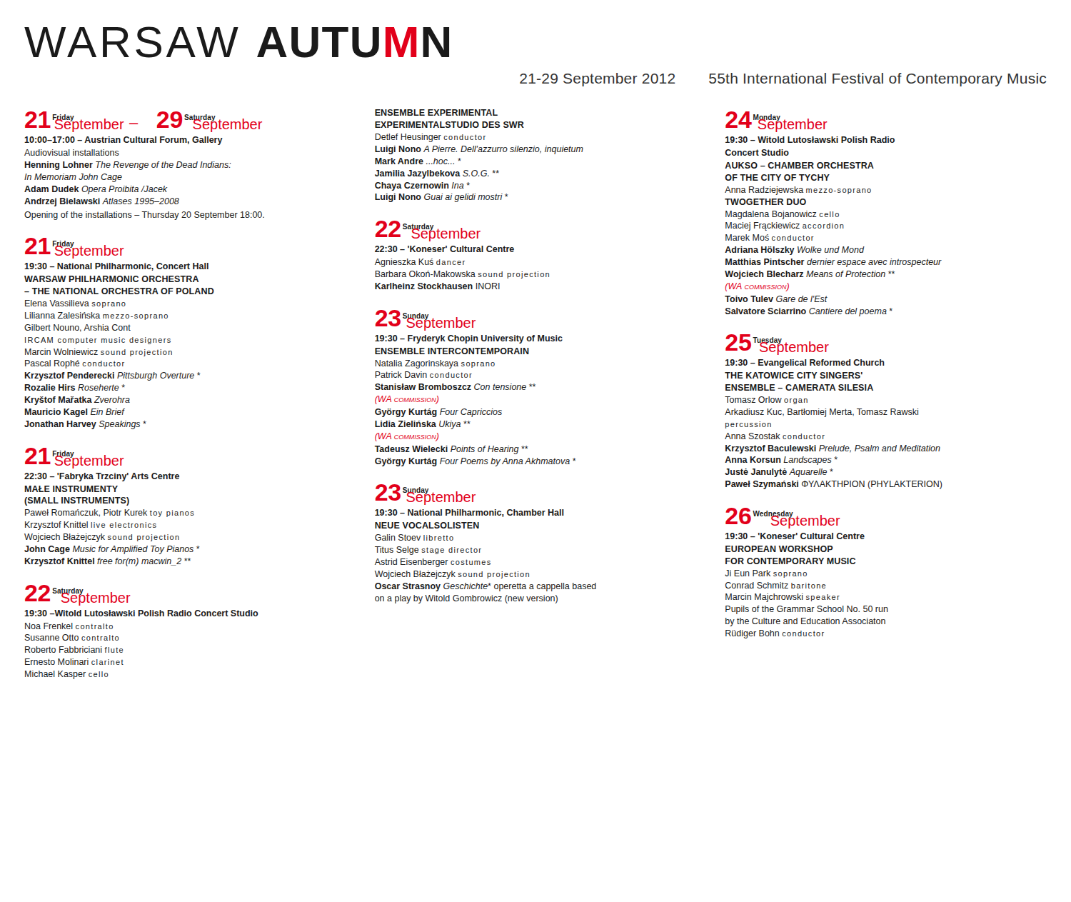WARSAW AUTUMN
21-29 September 2012 55th International Festival of Contemporary Music
21 Friday September – 29 Saturday September
10:00–17:00 – Austrian Cultural Forum, Gallery
Audiovisual installations
Henning Lohner The Revenge of the Dead Indians:
In Memoriam John Cage
Adam Dudek Opera Proibita /Jacek
Andrzej Bielawski Atlases 1995–2008
Opening of the installations – Thursday 20 September 18:00.
21 Friday September
19:30 – National Philharmonic, Concert Hall
Warsaw Philharmonic Orchestra
– The National Orchestra of Poland
Elena Vassilieva soprano
Lilianna Zalesińska mezzo-soprano
Gilbert Nouno, Arshia Cont
IRCAM computer music designers
Marcin Wolniewicz sound projection
Pascal Rophé conductor
Krzysztof Penderecki Pittsburgh Overture *
Rozalie Hirs Roseherte *
Kryštof Mařatka Zverohra
Mauricio Kagel Ein Brief
Jonathan Harvey Speakings *
21 Friday September
22:30 – 'Fabryka Trzciny' Arts Centre
Małe Instrumenty
(Small Instruments)
Paweł Romańczuk, Piotr Kurek toy pianos
Krzysztof Knittel live electronics
Wojciech Błażejczyk sound projection
John Cage Music for Amplified Toy Pianos *
Krzysztof Knittel free for(m) macwin_2 **
22 Saturday September
19:30 –Witold Lutosławski Polish Radio Concert Studio
Noa Frenkel contralto
Susanne Otto contralto
Roberto Fabbriciani flute
Ernesto Molinari clarinet
Michael Kasper cello
Ensemble Experimental
Experimentalstudio des SWR
Detlef Heusinger conductor
Luigi Nono A Pierre. Dell'azzurro silenzio, inquietum
Mark Andre ...hoc... *
Jamilia Jazylbekova S.O.G. **
Chaya Czernowin Ina *
Luigi Nono Guai ai gelidi mostri *
22 Saturday September
22:30 – 'Koneser' Cultural Centre
Agnieszka Kuś dancer
Barbara Okoń-Makowska sound projection
Karlheinz Stockhausen INORI
23 Sunday September
19:30 – Fryderyk Chopin University of Music
Ensemble Intercontemporain
Natalia Zagorinskaya soprano
Patrick Davin conductor
Stanisław Bromboszcz Con tensione **
(WA commission)
György Kurtág Four Capriccios
Lidia Zielińska Ukiya **
(WA commission)
Tadeusz Wielecki Points of Hearing **
György Kurtág Four Poems by Anna Akhmatova *
23 Sunday September
19:30 – National Philharmonic, Chamber Hall
Neue Vocalsolisten
Galin Stoev libretto
Titus Selge stage director
Astrid Eisenberger costumes
Wojciech Błażejczyk sound projection
Oscar Strasnoy Geschichte* operetta a cappella based
on a play by Witold Gombrowicz (new version)
24 Monday September
19:30 – Witold Lutosławski Polish Radio
Concert Studio
AUKSO – Chamber Orchestra
of the City of Tychy
Anna Radziejewska mezzo-soprano
TWOgether Duo
Magdalena Bojanowicz cello
Maciej Frąckiewicz accordion
Marek Moś conductor
Adriana Hölszky Wolke und Mond
Matthias Pintscher dernier espace avec introspecteur
Wojciech Blecharz Means of Protection **
(WA commission)
Toivo Tulev Gare de l'Est
Salvatore Sciarrino Cantiere del poema *
25 Tuesday September
19:30 – Evangelical Reformed Church
The Katowice City Singers'
Ensemble – Camerata Silesia
Tomasz Orlow organ
Arkadiusz Kuc, Bartłomiej Merta, Tomasz Rawski
percussion
Anna Szostak conductor
Krzysztof Baculewski Prelude, Psalm and Meditation
Anna Korsun Landscapes *
Justė Janulytė Aquarelle *
Paweł Szymański ΦΥΛΑΚΤΗΡΙΟΝ (PHYLAKTERION)
26 Wednesday September
19:30 – 'Koneser' Cultural Centre
European Workshop
for Contemporary Music
Ji Eun Park soprano
Conrad Schmitz baritone
Marcin Majchrowski speaker
Pupils of the Grammar School No. 50 run
by the Culture and Education Associaton
Rüdiger Bohn conductor